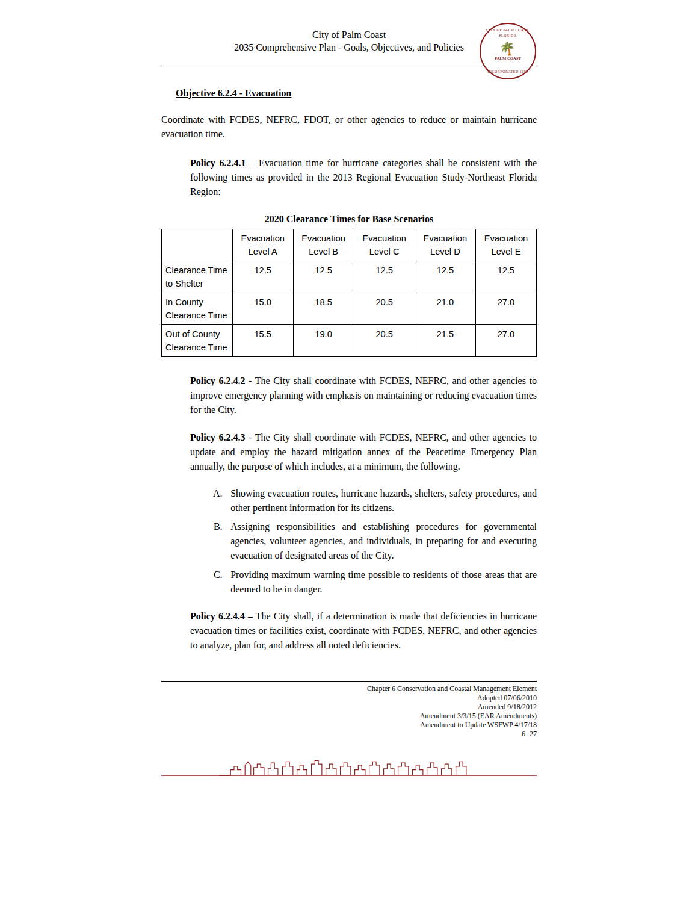City of Palm Coast
2035 Comprehensive Plan - Goals, Objectives, and Policies
CITY OF PALM COAST, FLORIDA
🌴
PALM COAST
INCORPORATED 1999
Objective 6.2.4 - Evacuation
Coordinate with FCDES, NEFRC, FDOT, or other agencies to reduce or maintain hurricane evacuation time.
Policy 6.2.4.1 – Evacuation time for hurricane categories shall be consistent with the following times as provided in the 2013 Regional Evacuation Study-Northeast Florida Region:
2020 Clearance Times for Base Scenarios
| | Evacuation Level A | Evacuation Level B | Evacuation Level C | Evacuation Level D | Evacuation Level E |
| --- | --- | --- | --- | --- | --- |
| Clearance Time to Shelter | 12.5 | 12.5 | 12.5 | 12.5 | 12.5 |
| In County Clearance Time | 15.0 | 18.5 | 20.5 | 21.0 | 27.0 |
| Out of County Clearance Time | 15.5 | 19.0 | 20.5 | 21.5 | 27.0 |
Policy 6.2.4.2 - The City shall coordinate with FCDES, NEFRC, and other agencies to improve emergency planning with emphasis on maintaining or reducing evacuation times for the City.
Policy 6.2.4.3 - The City shall coordinate with FCDES, NEFRC, and other agencies to update and employ the hazard mitigation annex of the Peacetime Emergency Plan annually, the purpose of which includes, at a minimum, the following.
Showing evacuation routes, hurricane hazards, shelters, safety procedures, and other pertinent information for its citizens.
Assigning responsibilities and establishing procedures for governmental agencies, volunteer agencies, and individuals, in preparing for and executing evacuation of designated areas of the City.
Providing maximum warning time possible to residents of those areas that are deemed to be in danger.
Policy 6.2.4.4 – The City shall, if a determination is made that deficiencies in hurricane evacuation times or facilities exist, coordinate with FCDES, NEFRC, and other agencies to analyze, plan for, and address all noted deficiencies.
Chapter 6 Conservation and Coastal Management Element
Adopted 07/06/2010
Amended 9/18/2012
Amendment 3/3/15 (EAR Amendments)
Amendment to Update WSFWP 4/17/18
6- 27